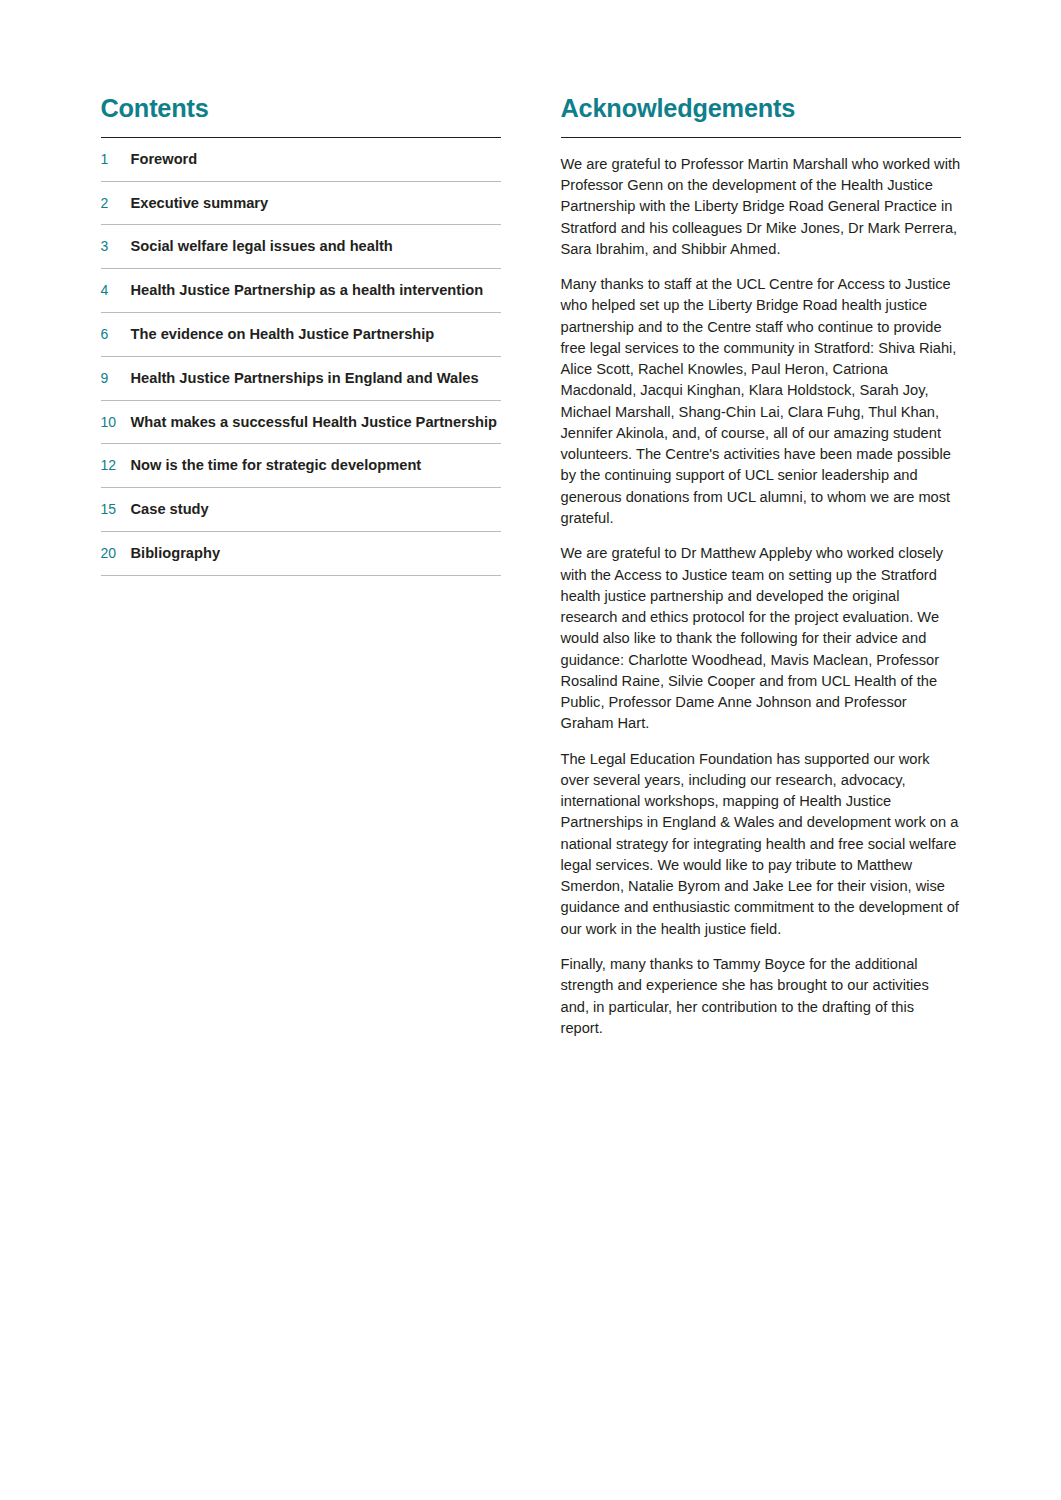Contents
1 Foreword
2 Executive summary
3 Social welfare legal issues and health
4 Health Justice Partnership as a health intervention
6 The evidence on Health Justice Partnership
9 Health Justice Partnerships in England and Wales
10 What makes a successful Health Justice Partnership
12 Now is the time for strategic development
15 Case study
20 Bibliography
Acknowledgements
We are grateful to Professor Martin Marshall who worked with Professor Genn on the development of the Health Justice Partnership with the Liberty Bridge Road General Practice in Stratford and his colleagues Dr Mike Jones, Dr Mark Perrera, Sara Ibrahim, and Shibbir Ahmed.
Many thanks to staff at the UCL Centre for Access to Justice who helped set up the Liberty Bridge Road health justice partnership and to the Centre staff who continue to provide free legal services to the community in Stratford: Shiva Riahi, Alice Scott, Rachel Knowles, Paul Heron, Catriona Macdonald, Jacqui Kinghan, Klara Holdstock, Sarah Joy, Michael Marshall, Shang-Chin Lai, Clara Fuhg, Thul Khan, Jennifer Akinola, and, of course, all of our amazing student volunteers. The Centre's activities have been made possible by the continuing support of UCL senior leadership and generous donations from UCL alumni, to whom we are most grateful.
We are grateful to Dr Matthew Appleby who worked closely with the Access to Justice team on setting up the Stratford health justice partnership and developed the original research and ethics protocol for the project evaluation. We would also like to thank the following for their advice and guidance: Charlotte Woodhead, Mavis Maclean, Professor Rosalind Raine, Silvie Cooper and from UCL Health of the Public, Professor Dame Anne Johnson and Professor Graham Hart.
The Legal Education Foundation has supported our work over several years, including our research, advocacy, international workshops, mapping of Health Justice Partnerships in England & Wales and development work on a national strategy for integrating health and free social welfare legal services. We would like to pay tribute to Matthew Smerdon, Natalie Byrom and Jake Lee for their vision, wise guidance and enthusiastic commitment to the development of our work in the health justice field.
Finally, many thanks to Tammy Boyce for the additional strength and experience she has brought to our activities and, in particular, her contribution to the drafting of this report.